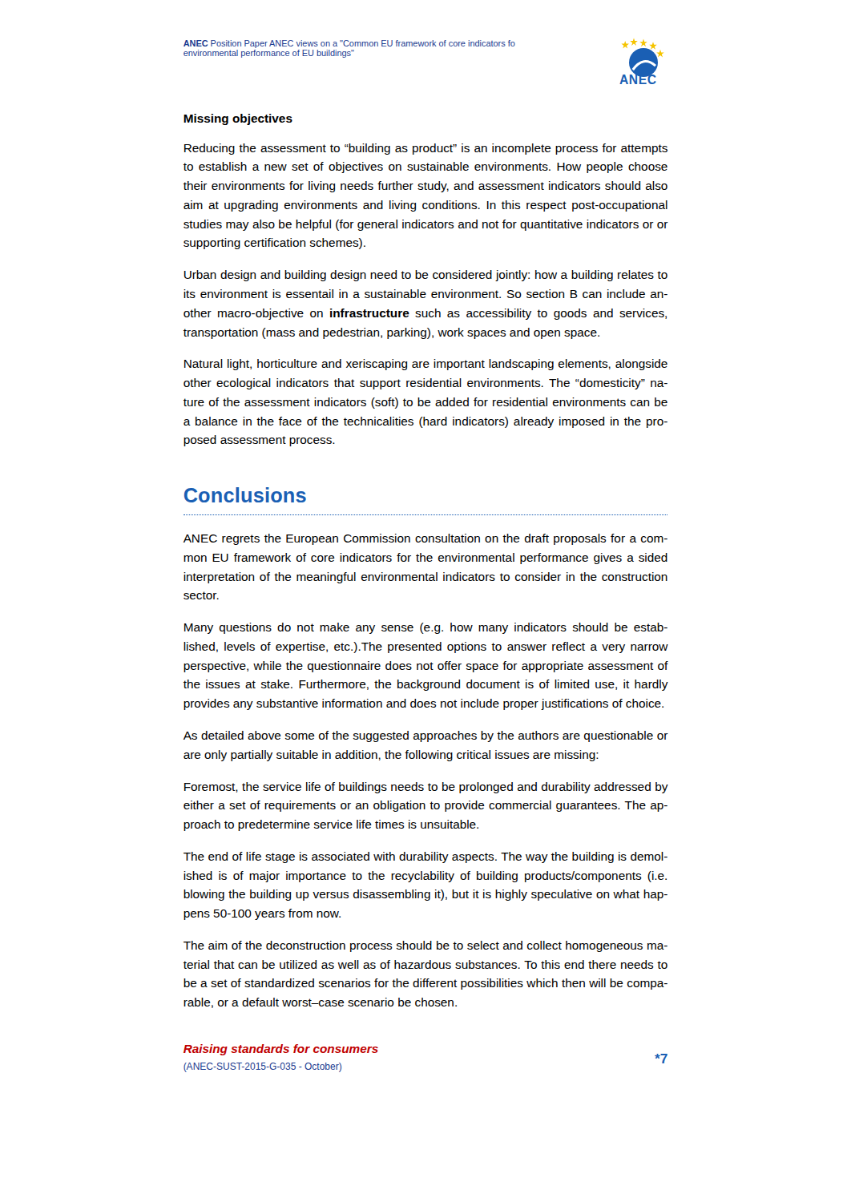ANEC Position Paper ANEC views on a "Common EU framework of core indicators fo
environmental performance of EU buildings"
ANEC
Missing objectives
Reducing the assessment to “building as product” is an incomplete process for attempts to establish a new set of objectives on sustainable environments. How people choose their environments for living needs further study, and assessment indicators should also aim at upgrading environments and living conditions. In this respect post-occupational studies may also be helpful (for general indicators and not for quantitative indicators or or supporting certification schemes).
Urban design and building design need to be considered jointly: how a building relates to its environment is essentail in a sustainable environment. So section B can include another macro-objective on infrastructure such as accessibility to goods and services, transportation (mass and pedestrian, parking), work spaces and open space.
Natural light, horticulture and xeriscaping are important landscaping elements, alongside other ecological indicators that support residential environments. The “domesticity” nature of the assessment indicators (soft) to be added for residential environments can be a balance in the face of the technicalities (hard indicators) already imposed in the proposed assessment process.
Conclusions
ANEC regrets the European Commission consultation on the draft proposals for a common EU framework of core indicators for the environmental performance gives a sided interpretation of the meaningful environmental indicators to consider in the construction sector.
Many questions do not make any sense (e.g. how many indicators should be established, levels of expertise, etc.).The presented options to answer reflect a very narrow perspective, while the questionnaire does not offer space for appropriate assessment of the issues at stake. Furthermore, the background document is of limited use, it hardly provides any substantive information and does not include proper justifications of choice.
As detailed above some of the suggested approaches by the authors are questionable or are only partially suitable in addition, the following critical issues are missing:
Foremost, the service life of buildings needs to be prolonged and durability addressed by either a set of requirements or an obligation to provide commercial guarantees. The approach to predetermine service life times is unsuitable.
The end of life stage is associated with durability aspects. The way the building is demolished is of major importance to the recyclability of building products/components (i.e. blowing the building up versus disassembling it), but it is highly speculative on what happens 50-100 years from now.
The aim of the deconstruction process should be to select and collect homogeneous material that can be utilized as well as of hazardous substances. To this end there needs to be a set of standardized scenarios for the different possibilities which then will be comparable, or a default worst–case scenario be chosen.
Raising standards for consumers
(ANEC-SUST-2015-G-035 - October)
*7